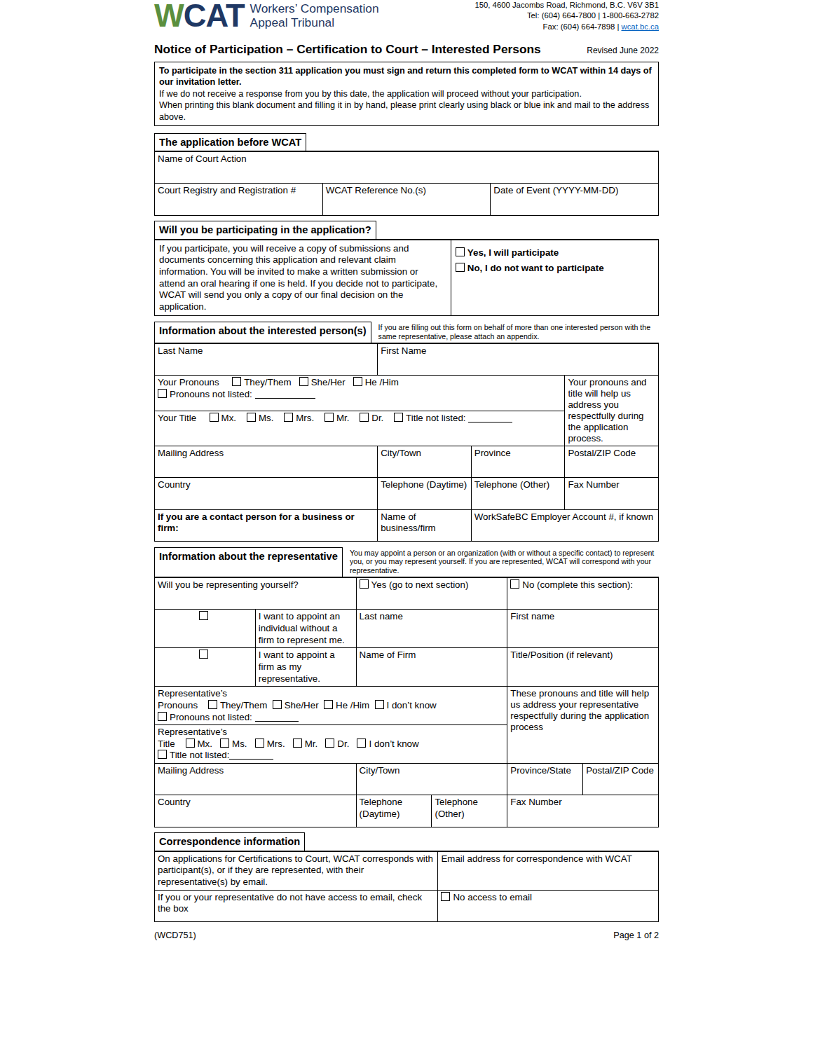WCAT
Workers’ Compensation
Appeal Tribunal
150, 4600 Jacombs Road, Richmond, B.C. V6V 3B1
Tel: (604) 664-7800 | 1-800-663-2782
Fax: (604) 664-7898 | wcat.bc.ca
Notice of Participation – Certification to Court – Interested Persons
Revised June 2022
To participate in the section 311 application you must sign and return this completed form to WCAT within 14 days of our invitation letter.
If we do not receive a response from you by this date, the application will proceed without your participation.
When printing this blank document and filling it in by hand, please print clearly using black or blue ink and mail to the address above.
The application before WCAT
| Name of Court Action |
| Court Registry and Registration # | WCAT Reference No.(s) | Date of Event (YYYY-MM-DD) |
Will you be participating in the application?
| If you participate, you will receive a copy of submissions and documents concerning this application and relevant claim information. You will be invited to make a written submission or attend an oral hearing if one is held. If you decide not to participate, WCAT will send you only a copy of our final decision on the application. | Yes, I will participate No, I do not want to participate |
Information about the interested person(s)
If you are filling out this form on behalf of more than one interested person with the same representative, please attach an appendix.
| Last Name | First Name |
| Your Pronouns They/Them She/Her He /Him Pronouns not listed: | Your pronouns and title will help us address you respectfully during the application process. |
| Your Title Mx. Ms. Mrs. Mr. Dr. Title not listed: |
| Mailing Address | City/Town | Province | Postal/ZIP Code |
| Country | Telephone (Daytime) | Telephone (Other) | Fax Number |
| If you are a contact person for a business or firm: | Name of business/firm | WorkSafeBC Employer Account #, if known |
Information about the representative
You may appoint a person or an organization (with or without a specific contact) to represent you, or you may represent yourself. If you are represented, WCAT will correspond with your representative.
| Will you be representing yourself? | Yes (go to next section) | No (complete this section): |
| | I want to appoint an individual without a firm to represent me. | Last name | First name |
| | I want to appoint a firm as my representative. | Name of Firm | Title/Position (if relevant) |
| Representative’s Pronouns They/Them She/Her He /Him I don’t know Pronouns not listed: | These pronouns and title will help us address your representative respectfully during the application process |
| Representative’s Title Mx. Ms. Mrs. Mr. Dr. I don’t know Title not listed: |
| Mailing Address | City/Town | Province/State | Postal/ZIP Code |
| Country | Telephone (Daytime) | Telephone (Other) | Fax Number |
Correspondence information
| On applications for Certifications to Court, WCAT corresponds with participant(s), or if they are represented, with their representative(s) by email. | Email address for correspondence with WCAT |
| If you or your representative do not have access to email, check the box | No access to email |
(WCD751)
Page 1 of 2